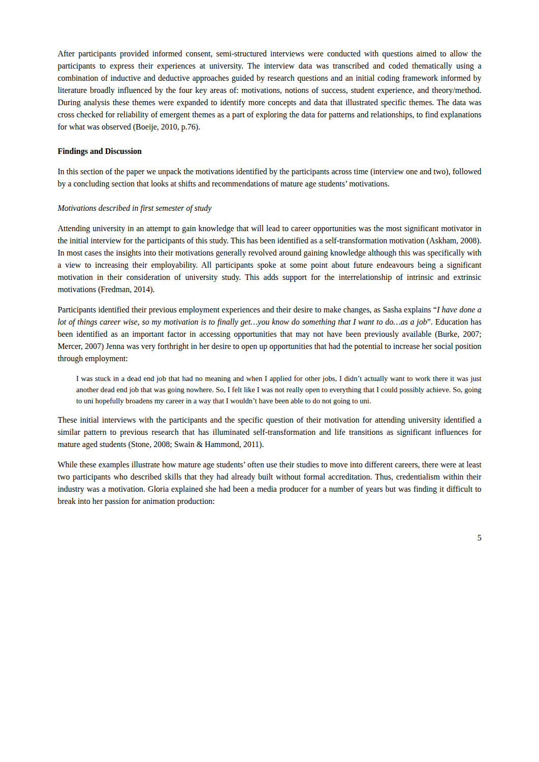After participants provided informed consent, semi-structured interviews were conducted with questions aimed to allow the participants to express their experiences at university. The interview data was transcribed and coded thematically using a combination of inductive and deductive approaches guided by research questions and an initial coding framework informed by literature broadly influenced by the four key areas of: motivations, notions of success, student experience, and theory/method. During analysis these themes were expanded to identify more concepts and data that illustrated specific themes. The data was cross checked for reliability of emergent themes as a part of exploring the data for patterns and relationships, to find explanations for what was observed (Boeije, 2010, p.76).
Findings and Discussion
In this section of the paper we unpack the motivations identified by the participants across time (interview one and two), followed by a concluding section that looks at shifts and recommendations of mature age students’ motivations.
Motivations described in first semester of study
Attending university in an attempt to gain knowledge that will lead to career opportunities was the most significant motivator in the initial interview for the participants of this study. This has been identified as a self-transformation motivation (Askham, 2008). In most cases the insights into their motivations generally revolved around gaining knowledge although this was specifically with a view to increasing their employability. All participants spoke at some point about future endeavours being a significant motivation in their consideration of university study. This adds support for the interrelationship of intrinsic and extrinsic motivations (Fredman, 2014).
Participants identified their previous employment experiences and their desire to make changes, as Sasha explains “I have done a lot of things career wise, so my motivation is to finally get…you know do something that I want to do…as a job”. Education has been identified as an important factor in accessing opportunities that may not have been previously available (Burke, 2007; Mercer, 2007) Jenna was very forthright in her desire to open up opportunities that had the potential to increase her social position through employment:
I was stuck in a dead end job that had no meaning and when I applied for other jobs, I didn’t actually want to work there it was just another dead end job that was going nowhere. So, I felt like I was not really open to everything that I could possibly achieve. So, going to uni hopefully broadens my career in a way that I wouldn’t have been able to do not going to uni.
These initial interviews with the participants and the specific question of their motivation for attending university identified a similar pattern to previous research that has illuminated self-transformation and life transitions as significant influences for mature aged students (Stone, 2008; Swain & Hammond, 2011).
While these examples illustrate how mature age students’ often use their studies to move into different careers, there were at least two participants who described skills that they had already built without formal accreditation. Thus, credentialism within their industry was a motivation. Gloria explained she had been a media producer for a number of years but was finding it difficult to break into her passion for animation production:
5